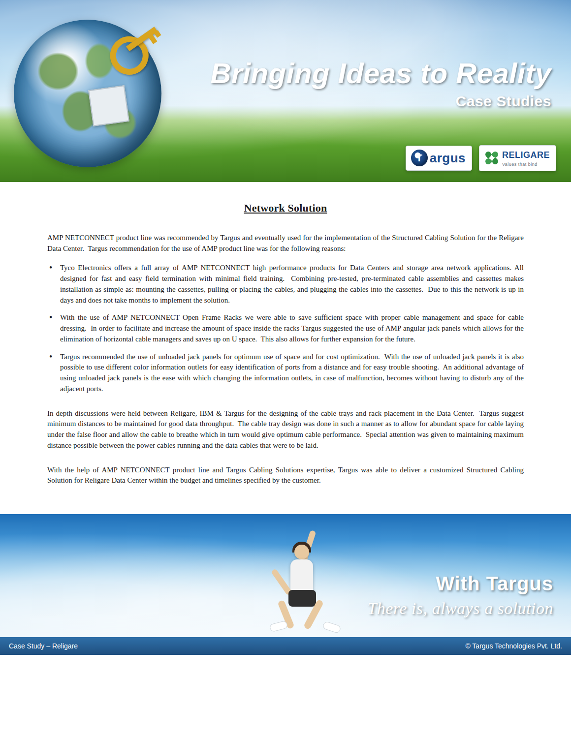Bringing Ideas to Reality
Case Studies
T
argus
RELIGARE
Values that bind
Network Solution
AMP NETCONNECT product line was recommended by Targus and eventually used for the implementation of the Structured Cabling Solution for the Religare Data Center. Targus recommendation for the use of AMP product line was for the following reasons:
Tyco Electronics offers a full array of AMP NETCONNECT high performance products for Data Centers and storage area network applications. All designed for fast and easy field termination with minimal field training. Combining pre-tested, pre-terminated cable assemblies and cassettes makes installation as simple as: mounting the cassettes, pulling or placing the cables, and plugging the cables into the cassettes. Due to this the network is up in days and does not take months to implement the solution.
With the use of AMP NETCONNECT Open Frame Racks we were able to save sufficient space with proper cable management and space for cable dressing. In order to facilitate and increase the amount of space inside the racks Targus suggested the use of AMP angular jack panels which allows for the elimination of horizontal cable managers and saves up on U space. This also allows for further expansion for the future.
Targus recommended the use of unloaded jack panels for optimum use of space and for cost optimization. With the use of unloaded jack panels it is also possible to use different color information outlets for easy identification of ports from a distance and for easy trouble shooting. An additional advantage of using unloaded jack panels is the ease with which changing the information outlets, in case of malfunction, becomes without having to disturb any of the adjacent ports.
In depth discussions were held between Religare, IBM & Targus for the designing of the cable trays and rack placement in the Data Center. Targus suggest minimum distances to be maintained for good data throughput. The cable tray design was done in such a manner as to allow for abundant space for cable laying under the false floor and allow the cable to breathe which in turn would give optimum cable performance. Special attention was given to maintaining maximum distance possible between the power cables running and the data cables that were to be laid.
With the help of AMP NETCONNECT product line and Targus Cabling Solutions expertise, Targus was able to deliver a customized Structured Cabling Solution for Religare Data Center within the budget and timelines specified by the customer.
With Targus
There is, always a solution
Case Study – Religare
© Targus Technologies Pvt. Ltd.